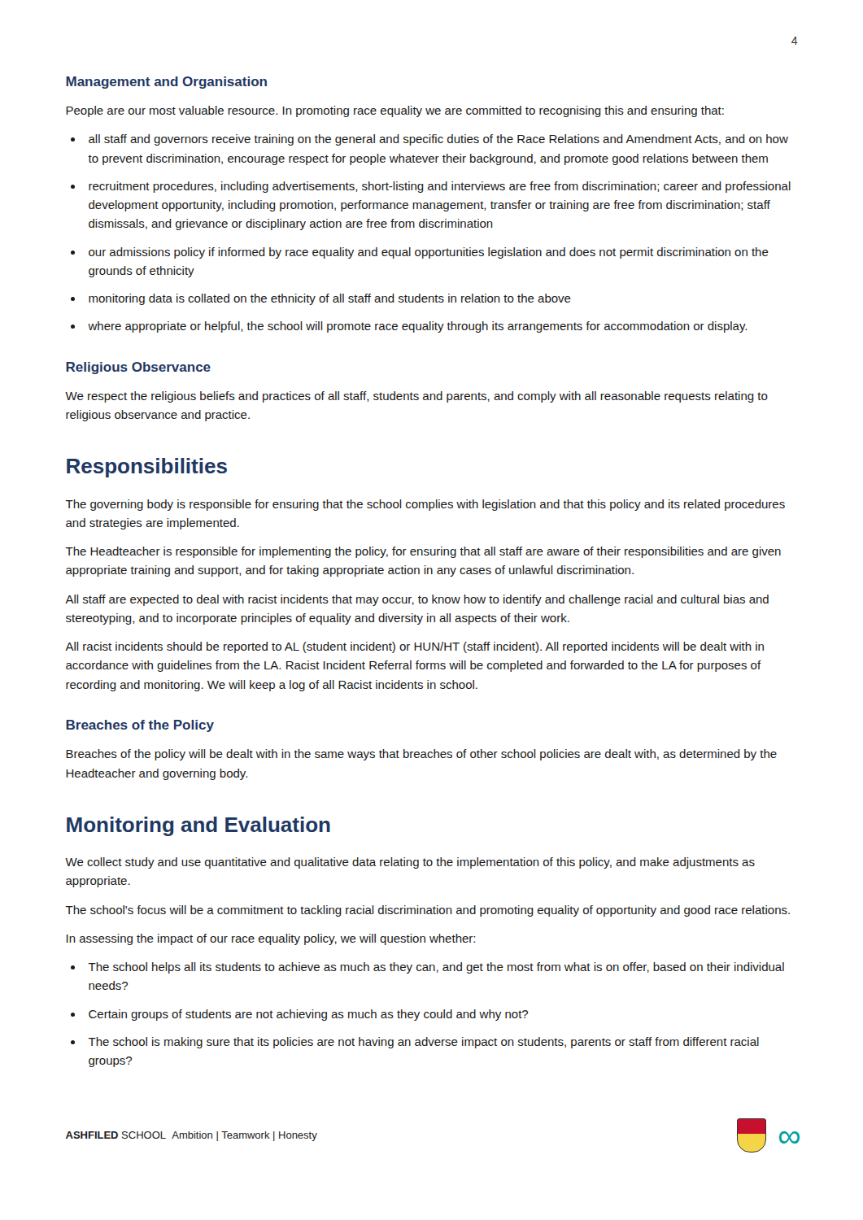4
Management and Organisation
People are our most valuable resource. In promoting race equality we are committed to recognising this and ensuring that:
all staff and governors receive training on the general and specific duties of the Race Relations and Amendment Acts, and on how to prevent discrimination, encourage respect for people whatever their background, and promote good relations between them
recruitment procedures, including advertisements, short-listing and interviews are free from discrimination; career and professional development opportunity, including promotion, performance management, transfer or training are free from discrimination; staff dismissals, and grievance or disciplinary action are free from discrimination
our admissions policy if informed by race equality and equal opportunities legislation and does not permit discrimination on the grounds of ethnicity
monitoring data is collated on the ethnicity of all staff and students in relation to the above
where appropriate or helpful, the school will promote race equality through its arrangements for accommodation or display.
Religious Observance
We respect the religious beliefs and practices of all staff, students and parents, and comply with all reasonable requests relating to religious observance and practice.
Responsibilities
The governing body is responsible for ensuring that the school complies with legislation and that this policy and its related procedures and strategies are implemented.
The Headteacher is responsible for implementing the policy, for ensuring that all staff are aware of their responsibilities and are given appropriate training and support, and for taking appropriate action in any cases of unlawful discrimination.
All staff are expected to deal with racist incidents that may occur, to know how to identify and challenge racial and cultural bias and stereotyping, and to incorporate principles of equality and diversity in all aspects of their work.
All racist incidents should be reported to AL (student incident) or HUN/HT (staff incident). All reported incidents will be dealt with in accordance with guidelines from the LA. Racist Incident Referral forms will be completed and forwarded to the LA for purposes of recording and monitoring. We will keep a log of all Racist incidents in school.
Breaches of the Policy
Breaches of the policy will be dealt with in the same ways that breaches of other school policies are dealt with, as determined by the Headteacher and governing body.
Monitoring and Evaluation
We collect study and use quantitative and qualitative data relating to the implementation of this policy, and make adjustments as appropriate.
The school's focus will be a commitment to tackling racial discrimination and promoting equality of opportunity and good race relations.
In assessing the impact of our race equality policy, we will question whether:
The school helps all its students to achieve as much as they can, and get the most from what is on offer, based on their individual needs?
Certain groups of students are not achieving as much as they could and why not?
The school is making sure that its policies are not having an adverse impact on students, parents or staff from different racial groups?
ASHFILED SCHOOL Ambition | Teamwork | Honesty
∞